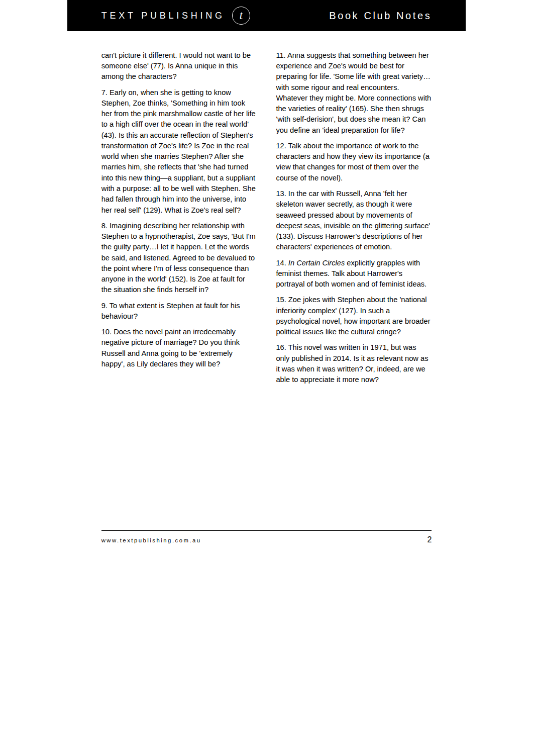Text Publishing t
Book Club Notes
can't picture it different. I would not want to be someone else' (77). Is Anna unique in this among the characters?
7. Early on, when she is getting to know Stephen, Zoe thinks, 'Something in him took her from the pink marshmallow castle of her life to a high cliff over the ocean in the real world' (43). Is this an accurate reflection of Stephen's transformation of Zoe's life? Is Zoe in the real world when she marries Stephen? After she marries him, she reflects that 'she had turned into this new thing—a suppliant, but a suppliant with a purpose: all to be well with Stephen. She had fallen through him into the universe, into her real self' (129). What is Zoe's real self?
8. Imagining describing her relationship with Stephen to a hypnotherapist, Zoe says, 'But I'm the guilty party…I let it happen. Let the words be said, and listened. Agreed to be devalued to the point where I'm of less consequence than anyone in the world' (152). Is Zoe at fault for the situation she finds herself in?
9. To what extent is Stephen at fault for his behaviour?
10. Does the novel paint an irredeemably negative picture of marriage? Do you think Russell and Anna going to be 'extremely happy', as Lily declares they will be?
11. Anna suggests that something between her experience and Zoe's would be best for preparing for life. 'Some life with great variety…with some rigour and real encounters. Whatever they might be. More connections with the varieties of reality' (165). She then shrugs 'with self-derision', but does she mean it? Can you define an 'ideal preparation for life?
12. Talk about the importance of work to the characters and how they view its importance (a view that changes for most of them over the course of the novel).
13. In the car with Russell, Anna 'felt her skeleton waver secretly, as though it were seaweed pressed about by movements of deepest seas, invisible on the glittering surface' (133). Discuss Harrower's descriptions of her characters' experiences of emotion.
14. In Certain Circles explicitly grapples with feminist themes. Talk about Harrower's portrayal of both women and of feminist ideas.
15. Zoe jokes with Stephen about the 'national inferiority complex' (127). In such a psychological novel, how important are broader political issues like the cultural cringe?
16. This novel was written in 1971, but was only published in 2014. Is it as relevant now as it was when it was written? Or, indeed, are we able to appreciate it more now?
www.textpublishing.com.au 2